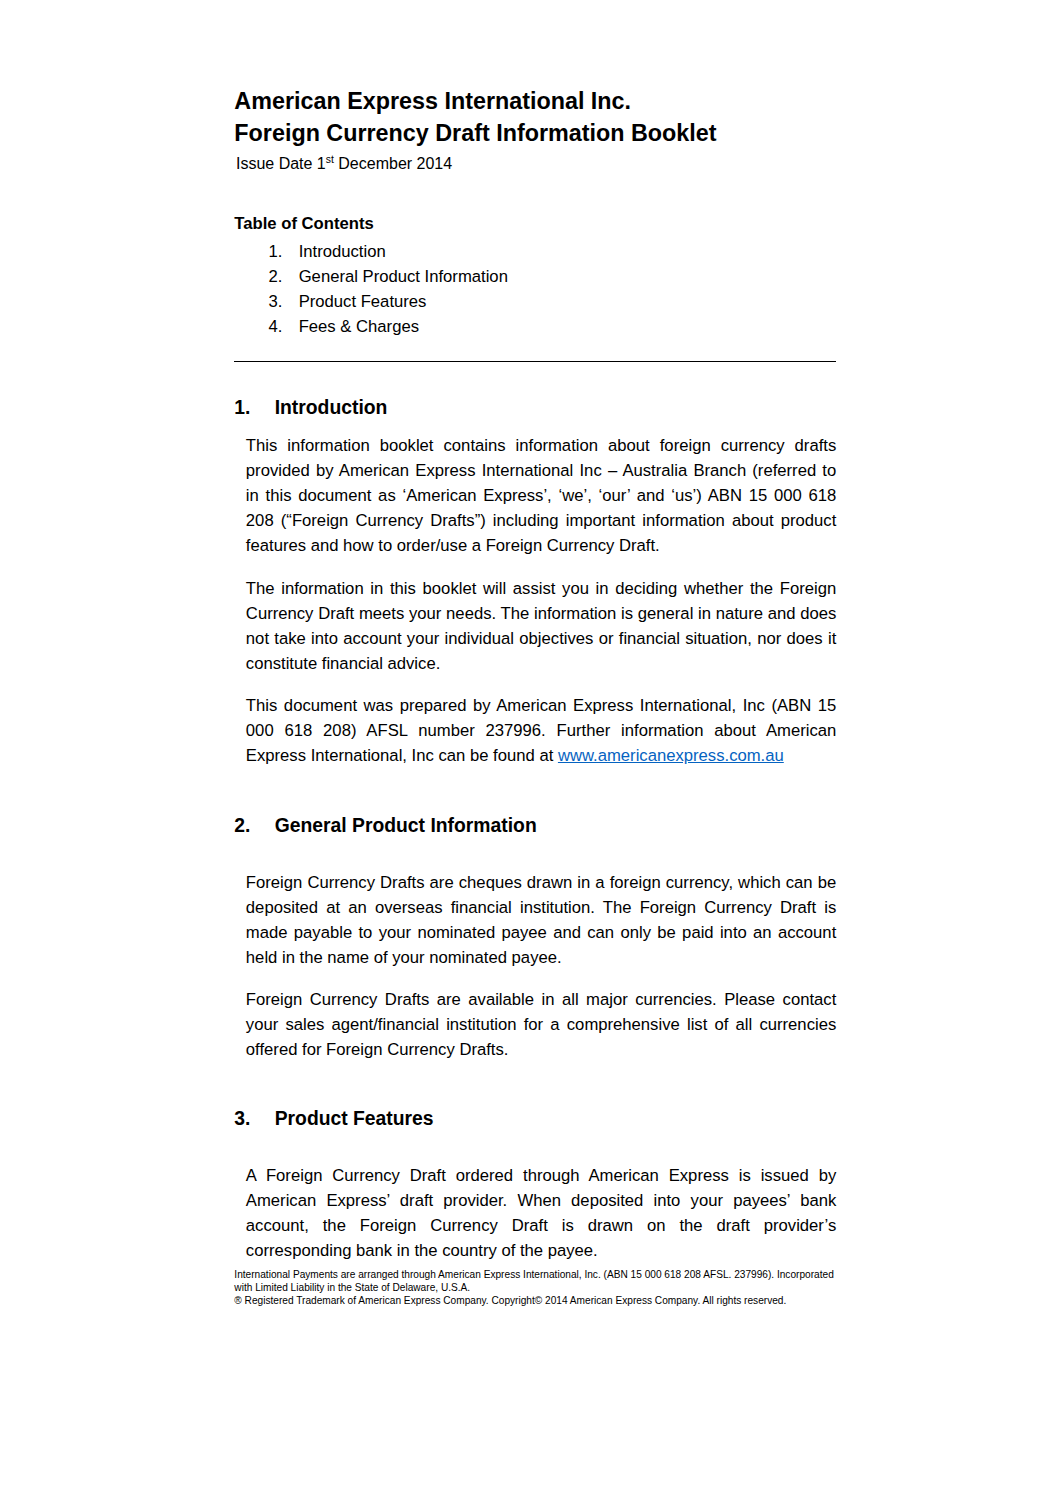American Express International Inc. Foreign Currency Draft Information Booklet
Issue Date 1st December 2014
Table of Contents
Introduction
General Product Information
Product Features
Fees & Charges
1. Introduction
This information booklet contains information about foreign currency drafts provided by American Express International Inc – Australia Branch (referred to in this document as ‘American Express’, ‘we’, ‘our’ and ‘us’) ABN 15 000 618 208 (“Foreign Currency Drafts”) including important information about product features and how to order/use a Foreign Currency Draft.
The information in this booklet will assist you in deciding whether the Foreign Currency Draft meets your needs. The information is general in nature and does not take into account your individual objectives or financial situation, nor does it constitute financial advice.
This document was prepared by American Express International, Inc (ABN 15 000 618 208) AFSL number 237996. Further information about American Express International, Inc can be found at www.americanexpress.com.au
2. General Product Information
Foreign Currency Drafts are cheques drawn in a foreign currency, which can be deposited at an overseas financial institution. The Foreign Currency Draft is made payable to your nominated payee and can only be paid into an account held in the name of your nominated payee.
Foreign Currency Drafts are available in all major currencies. Please contact your sales agent/financial institution for a comprehensive list of all currencies offered for Foreign Currency Drafts.
3. Product Features
A Foreign Currency Draft ordered through American Express is issued by American Express’ draft provider. When deposited into your payees’ bank account, the Foreign Currency Draft is drawn on the draft provider’s corresponding bank in the country of the payee.
International Payments are arranged through American Express International, Inc. (ABN 15 000 618 208 AFSL. 237996). Incorporated with Limited Liability in the State of Delaware, U.S.A.
® Registered Trademark of American Express Company. Copyright© 2014 American Express Company. All rights reserved.